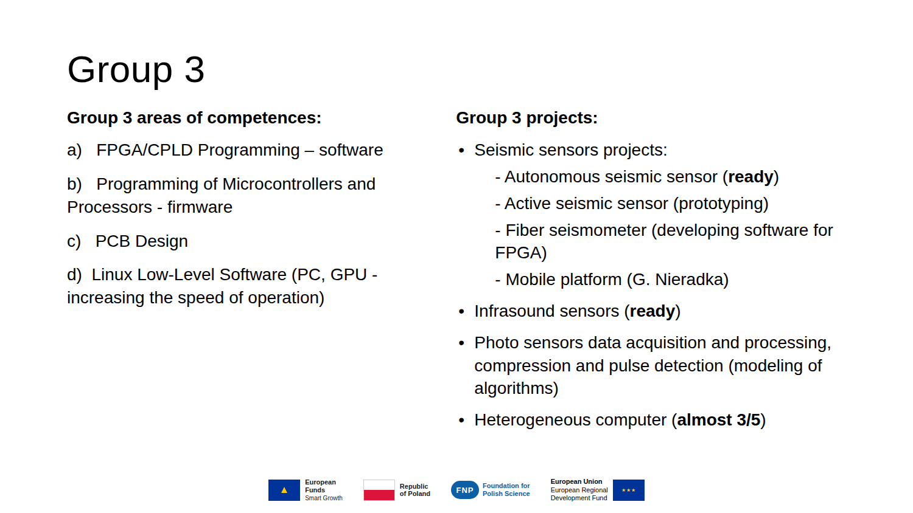Group 3
Group 3 areas of competences:
a) FPGA/CPLD Programming – software
b) Programming of Microcontrollers and Processors - firmware
c) PCB Design
d) Linux Low-Level Software (PC, GPU - increasing the speed of operation)
Group 3 projects:
Seismic sensors projects:
- Autonomous seismic sensor (ready)
- Active seismic sensor (prototyping)
- Fiber seismometer (developing software for FPGA)
- Mobile platform (G. Nieradka)
Infrasound sensors (ready)
Photo sensors data acquisition and processing, compression and pulse detection (modeling of algorithms)
Heterogeneous computer (almost 3/5)
European
Funds
Smart Growth
Republic
of Poland
FNP
Foundation for
Polish Science
European Union European Regional
Development Fund